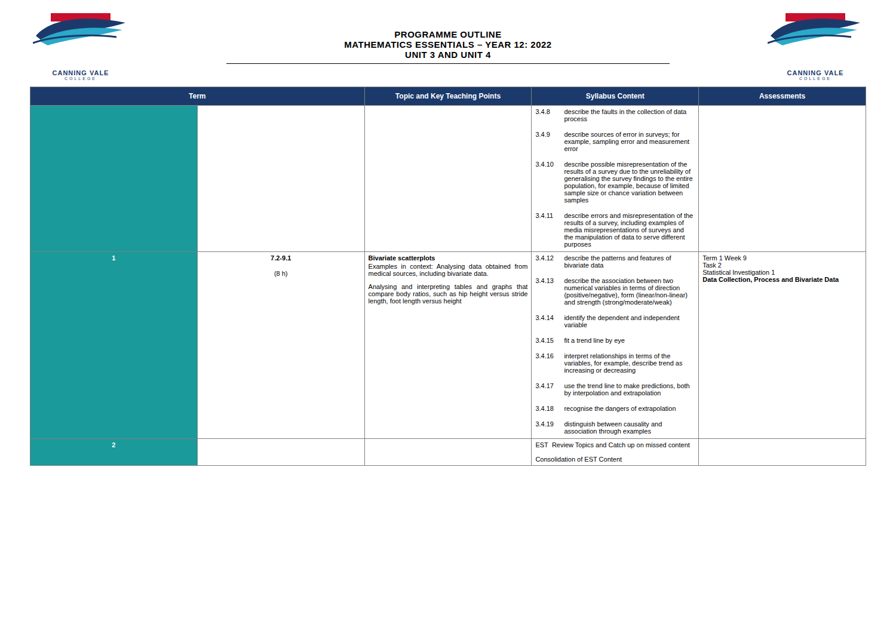CANNING VALE COLLEGE
PROGRAMME OUTLINE
MATHEMATICS ESSENTIALS – YEAR 12: 2022
UNIT 3 AND UNIT 4
CANNING VALE COLLEGE
| Term | Topic and Key Teaching Points | Syllabus Content | Assessments |
| --- | --- | --- | --- |
| | | | 3.4.8 describe the faults in the collection of data process 3.4.9 describe sources of error in surveys; for example, sampling error and measurement error 3.4.10 describe possible misrepresentation of the results of a survey due to the unreliability of generalising the survey findings to the entire population, for example, because of limited sample size or chance variation between samples 3.4.11 describe errors and misrepresentation of the results of a survey, including examples of media misrepresentations of surveys and the manipulation of data to serve different purposes | |
| 1 | 7.2-9.1 (8 h) | Bivariate scatterplots Examples in context: Analysing data obtained from medical sources, including bivariate data. Analysing and interpreting tables and graphs that compare body ratios, such as hip height versus stride length, foot length versus height | 3.4.12 describe the patterns and features of bivariate data 3.4.13 describe the association between two numerical variables in terms of direction (positive/negative), form (linear/non-linear) and strength (strong/moderate/weak) 3.4.14 identify the dependent and independent variable 3.4.15 fit a trend line by eye 3.4.16 interpret relationships in terms of the variables, for example, describe trend as increasing or decreasing 3.4.17 use the trend line to make predictions, both by interpolation and extrapolation 3.4.18 recognise the dangers of extrapolation 3.4.19 distinguish between causality and association through examples | Term 1 Week 9 Task 2 Statistical Investigation 1 Data Collection, Process and Bivariate Data |
| 2 | | | EST Review Topics and Catch up on missed content Consolidation of EST Content | |